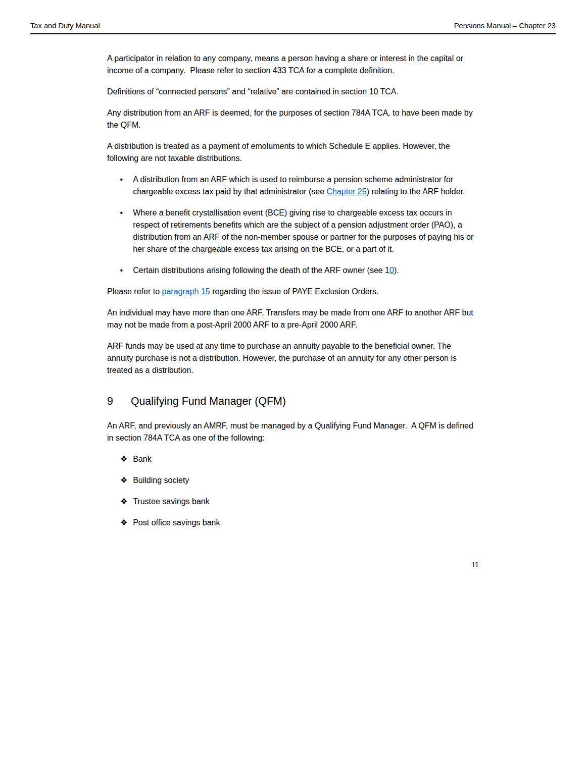Tax and Duty Manual
Pensions Manual – Chapter 23
A participator in relation to any company, means a person having a share or interest in the capital or income of a company. Please refer to section 433 TCA for a complete definition.
Definitions of “connected persons” and “relative” are contained in section 10 TCA.
Any distribution from an ARF is deemed, for the purposes of section 784A TCA, to have been made by the QFM.
A distribution is treated as a payment of emoluments to which Schedule E applies. However, the following are not taxable distributions.
A distribution from an ARF which is used to reimburse a pension scheme administrator for chargeable excess tax paid by that administrator (see Chapter 25) relating to the ARF holder.
Where a benefit crystallisation event (BCE) giving rise to chargeable excess tax occurs in respect of retirements benefits which are the subject of a pension adjustment order (PAO), a distribution from an ARF of the non-member spouse or partner for the purposes of paying his or her share of the chargeable excess tax arising on the BCE, or a part of it.
Certain distributions arising following the death of the ARF owner (see 10).
Please refer to paragraph 15 regarding the issue of PAYE Exclusion Orders.
An individual may have more than one ARF. Transfers may be made from one ARF to another ARF but may not be made from a post-April 2000 ARF to a pre-April 2000 ARF.
ARF funds may be used at any time to purchase an annuity payable to the beneficial owner. The annuity purchase is not a distribution. However, the purchase of an annuity for any other person is treated as a distribution.
9 Qualifying Fund Manager (QFM)
An ARF, and previously an AMRF, must be managed by a Qualifying Fund Manager. A QFM is defined in section 784A TCA as one of the following:
Bank
Building society
Trustee savings bank
Post office savings bank
11